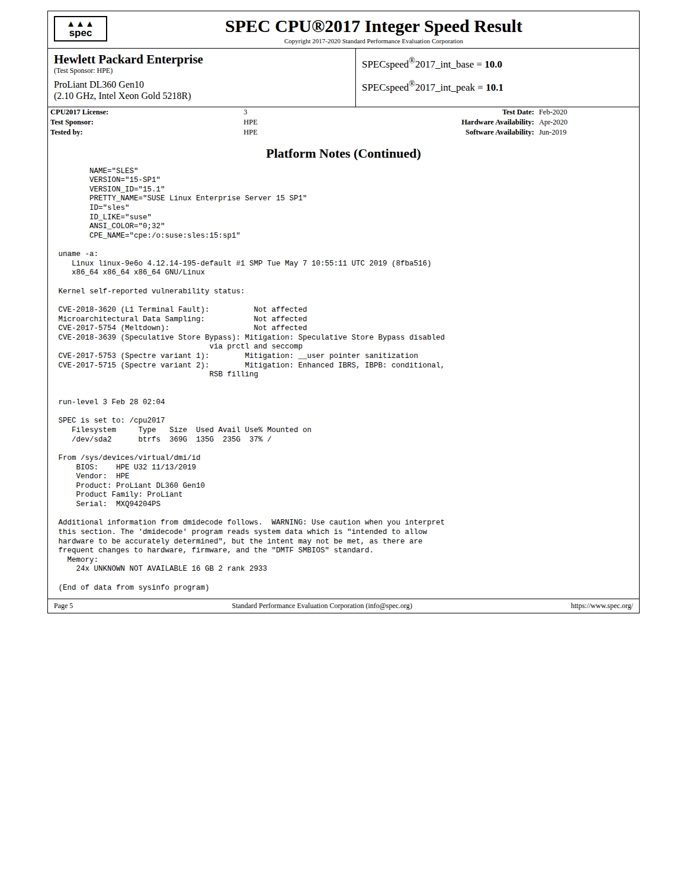▲▲▲
spec
SPEC CPU®2017 Integer Speed Result
Copyright 2017-2020 Standard Performance Evaluation Corporation
Hewlett Packard Enterprise
(Test Sponsor: HPE)
ProLiant DL360 Gen10
(2.10 GHz, Intel Xeon Gold 5218R)
SPECspeed®2017_int_base = 10.0
SPECspeed®2017_int_peak = 10.1
| CPU2017 License: | 3 | Test Date: | Feb-2020 |
| Test Sponsor: | HPE | Hardware Availability: | Apr-2020 |
| Tested by: | HPE | Software Availability: | Jun-2019 |
Platform Notes (Continued)
        NAME="SLES"
        VERSION="15-SP1"
        VERSION_ID="15.1"
        PRETTY_NAME="SUSE Linux Enterprise Server 15 SP1"
        ID="sles"
        ID_LIKE="suse"
        ANSI_COLOR="0;32"
        CPE_NAME="cpe:/o:suse:sles:15:sp1"

 uname -a:
    Linux linux-9e6o 4.12.14-195-default #1 SMP Tue May 7 10:55:11 UTC 2019 (8fba516)
    x86_64 x86_64 x86_64 GNU/Linux

 Kernel self-reported vulnerability status:

 CVE-2018-3620 (L1 Terminal Fault):          Not affected
 Microarchitectural Data Sampling:           Not affected
 CVE-2017-5754 (Meltdown):                   Not affected
 CVE-2018-3639 (Speculative Store Bypass): Mitigation: Speculative Store Bypass disabled
                                   via prctl and seccomp
 CVE-2017-5753 (Spectre variant 1):        Mitigation: __user pointer sanitization
 CVE-2017-5715 (Spectre variant 2):        Mitigation: Enhanced IBRS, IBPB: conditional,
                                   RSB filling


 run-level 3 Feb 28 02:04

 SPEC is set to: /cpu2017
    Filesystem     Type   Size  Used Avail Use% Mounted on
    /dev/sda2      btrfs  369G  135G  235G  37% /

 From /sys/devices/virtual/dmi/id
     BIOS:    HPE U32 11/13/2019
     Vendor:  HPE
     Product: ProLiant DL360 Gen10
     Product Family: ProLiant
     Serial:  MXQ94204PS

 Additional information from dmidecode follows.  WARNING: Use caution when you interpret
 this section. The 'dmidecode' program reads system data which is "intended to allow
 hardware to be accurately determined", but the intent may not be met, as there are
 frequent changes to hardware, firmware, and the "DMTF SMBIOS" standard.
   Memory:
     24x UNKNOWN NOT AVAILABLE 16 GB 2 rank 2933

 (End of data from sysinfo program)
Page 5
Standard Performance Evaluation Corporation (info@spec.org)
https://www.spec.org/